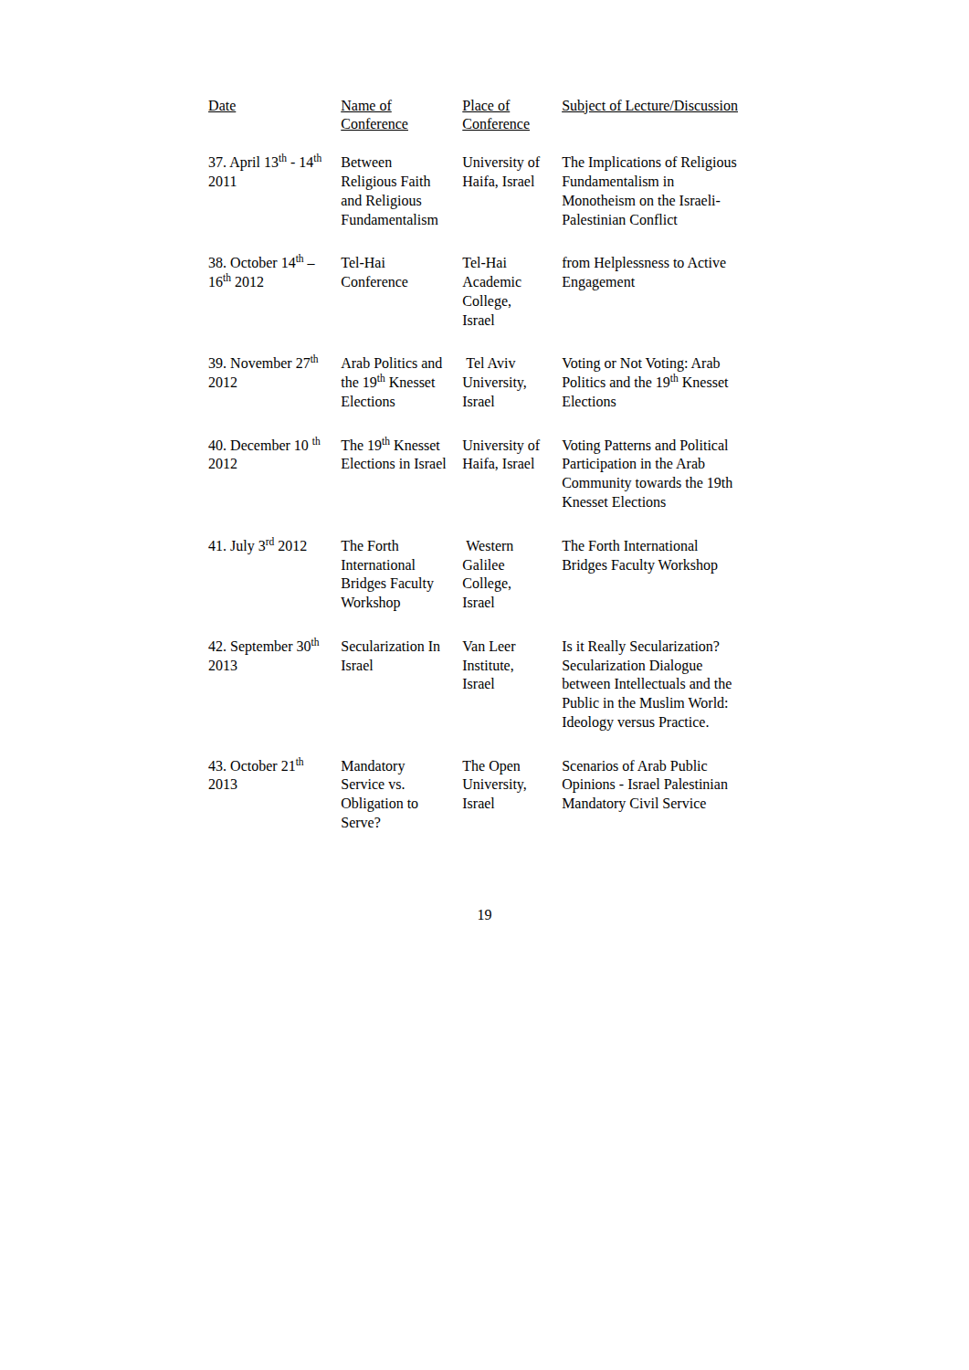| Date | Name of Conference | Place of Conference | Subject of Lecture/Discussion |
| --- | --- | --- | --- |
| 37. April 13 th - 14 th 2011 | Between Religious Faith and Religious Fundamentalism | University of Haifa, Israel | The Implications of Religious Fundamentalism in Monotheism on the Israeli-Palestinian Conflict |
| 38. October 14 th – 16 th 2012 | Tel-Hai Conference | Tel-Hai Academic College, Israel | from Helplessness to Active Engagement |
| 39. November 27 th 2012 | Arab Politics and the 19 th Knesset Elections | Tel Aviv University, Israel | Voting or Not Voting: Arab Politics and the 19 th Knesset Elections |
| 40. December 10 th 2012 | The 19 th Knesset Elections in Israel | University of Haifa, Israel | Voting Patterns and Political Participation in the Arab Community towards the 19th Knesset Elections |
| 41. July 3 rd 2012 | The Forth International Bridges Faculty Workshop | Western Galilee College, Israel | The Forth International Bridges Faculty Workshop |
| 42. September 30 th 2013 | Secularization In Israel | Van Leer Institute, Israel | Is it Really Secularization? Secularization Dialogue between Intellectuals and the Public in the Muslim World: Ideology versus Practice. |
| 43. October 21 th 2013 | Mandatory Service vs. Obligation to Serve? | The Open University, Israel | Scenarios of Arab Public Opinions - Israel Palestinian Mandatory Civil Service |
19